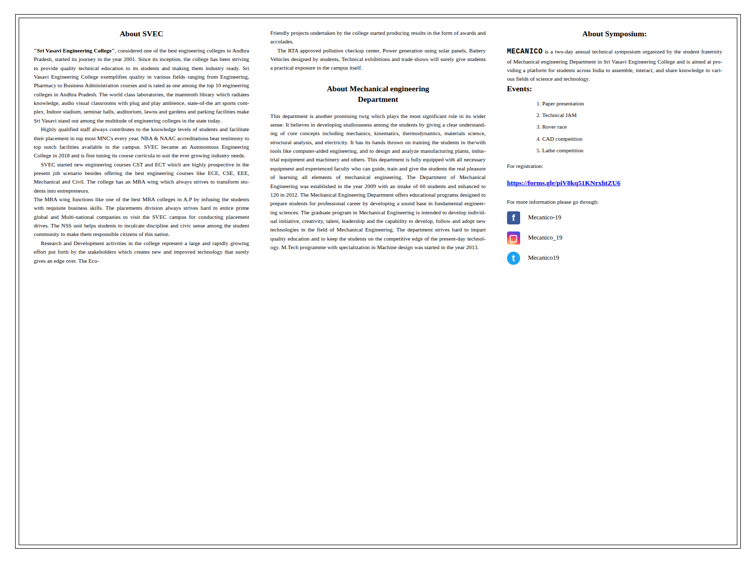About SVEC
"Sri Vasavi Engineering College", considered one of the best engineering colleges in Andhra Pradesh, started its journey in the year 2001. Since its inception, the college has been striving to provide quality technical education to its students and making them industry ready. Sri Vasavi Engineering College exemplifies quality in various fields ranging from Engineering, Pharmacy to Business Administration courses and is rated as one among the top 10 engineering colleges in Andhra Pradesh. The world class laboratories, the mammoth library which radiates knowledge, audio visual classrooms with plug and play ambience, state-of-the art sports complex, Indoor stadium, seminar halls, auditorium, lawns and gardens and parking facilities make Sri Vasavi stand out among the multitude of engineering colleges in the state today.
Highly qualified staff always contributes to the knowledge levels of students and facilitate their placement in top most MNC's every year. NBA & NAAC accreditations bear testimony to top notch facilities available in the campus. SVEC became an Autonomous Engineering College in 2018 and is fine tuning its course curricula to suit the ever growing industry needs.
SVEC started new engineering courses CST and ECT which are highly prospective in the present job scenario besides offering the best engineering courses like ECE, CSE, EEE, Mechanical and Civil. The college has an MBA wing which always strives to transform students into entrepreneurs.
The MBA wing functions like one of the best MBA colleges in A.P by infusing the students with requisite business skills. The placements division always strives hard to entice prime global and Multi-national companies to visit the SVEC campus for conducting placement drives. The NSS unit helps students to inculcate discipline and civic sense among the student community to make them responsible citizens of this nation.
Research and Development activities in the college represent a large and rapidly growing effort put forth by the stakeholders which creates new and improved technology that surely gives an edge over. The Eco-
Friendly projects undertaken by the college started producing results in the form of awards and accolades.
The RTA approved pollution checkup center, Power generation using solar panels, Battery Vehicles designed by students, Technical exhibitions and trade shows will surely give students a practical exposure in the campus itself.
About Mechanical engineering
Department
This department is another promising twig which plays the most significant role in its wider sense. It believes in developing studiousness among the students by giving a clear understanding of core concepts including mechanics, kinematics, thermodynamics, materials science, structural analysis, and electricity. It has its hands thrown on training the students in the/with tools like computer-aided engineering, and to design and analyze manufacturing plants, industrial equipment and machinery and others. This department is fully equipped with all necessary equipment and experienced faculty who can guide, train and give the students the real pleasure of learning all elements of mechanical engineering. The Department of Mechanical Engineering was established in the year 2009 with an intake of 60 students and enhanced to 120 in 2012. The Mechanical Engineering Department offers educational programs designed to prepare students for professional career by developing a sound base in fundamental engineering sciences. The graduate program in Mechanical Engineering is intended to develop individual initiative, creativity, talent, leadership and the capability to develop, follow and adopt new technologies in the field of Mechanical Engineering. The department strives hard to impart quality education and to keep the students on the competitive edge of the present-day technology. M.Tech programme with specialization in Machine design was started in the year 2013.
About Symposium:
MECANICO is a two-day annual technical symposium organized by the student fraternity of Mechanical engineering Department in Sri Vasavi Engineering College and is aimed at providing a platform for students across India to assemble, interact, and share knowledge in various fields of science and technology.
Events:
Paper presentation
Technical JAM
Rover race
CAD competition
Lathe competition
For registration:
https://forms.gle/piV8kq51KNrxhtZU6
For more information please go through:
f Mecanico-19
▢ Mecanico_19
t Mecanico19